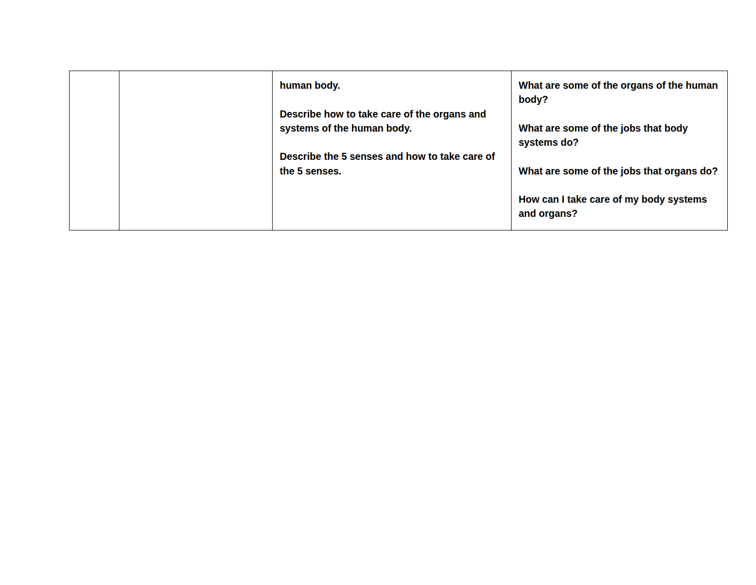| | | human body. Describe how to take care of the organs and systems of the human body. Describe the 5 senses and how to take care of the 5 senses. | What are some of the organs of the human body? What are some of the jobs that body systems do? What are some of the jobs that organs do? How can I take care of my body systems and organs? |